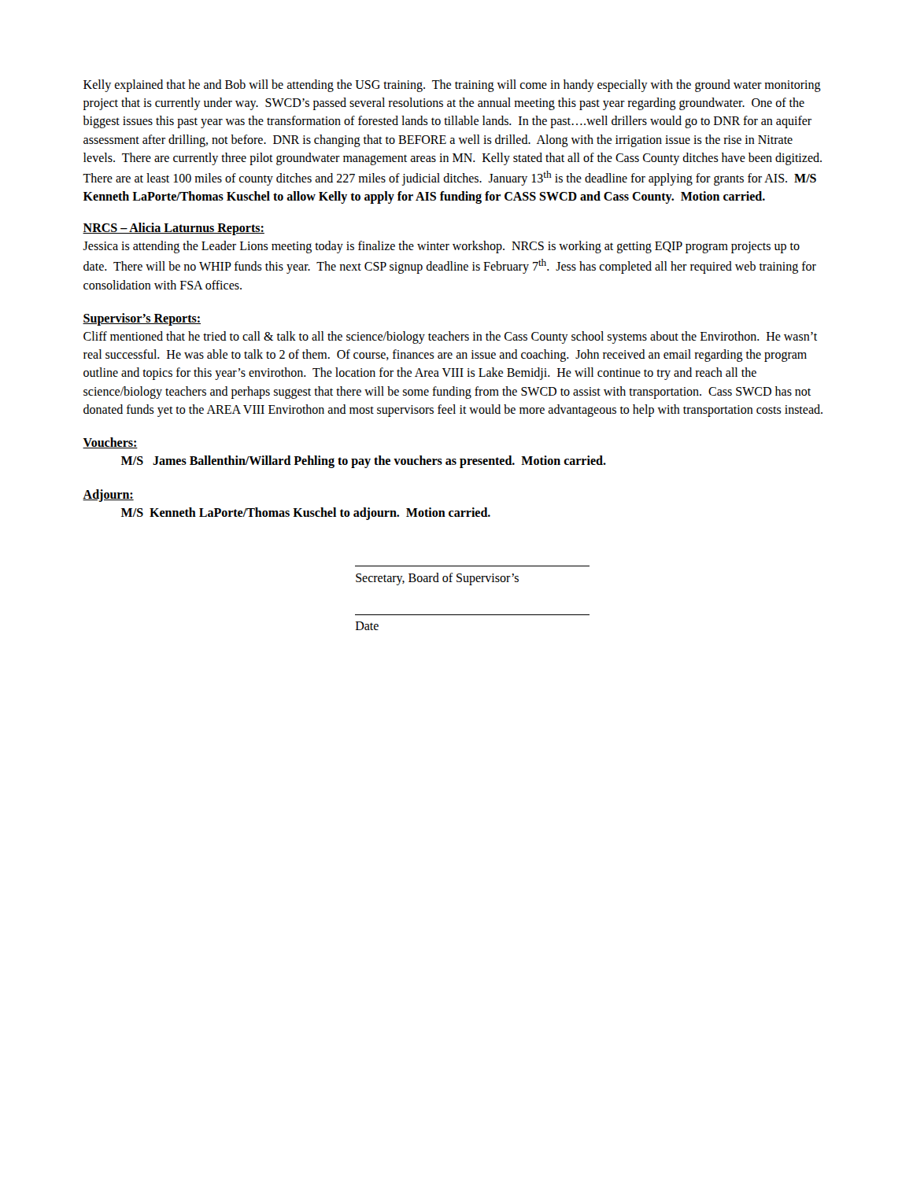Kelly explained that he and Bob will be attending the USG training. The training will come in handy especially with the ground water monitoring project that is currently under way. SWCD’s passed several resolutions at the annual meeting this past year regarding groundwater. One of the biggest issues this past year was the transformation of forested lands to tillable lands. In the past….well drillers would go to DNR for an aquifer assessment after drilling, not before. DNR is changing that to BEFORE a well is drilled. Along with the irrigation issue is the rise in Nitrate levels. There are currently three pilot groundwater management areas in MN. Kelly stated that all of the Cass County ditches have been digitized. There are at least 100 miles of county ditches and 227 miles of judicial ditches. January 13th is the deadline for applying for grants for AIS. M/S Kenneth LaPorte/Thomas Kuschel to allow Kelly to apply for AIS funding for CASS SWCD and Cass County. Motion carried.
NRCS – Alicia Laturnus Reports:
Jessica is attending the Leader Lions meeting today is finalize the winter workshop. NRCS is working at getting EQIP program projects up to date. There will be no WHIP funds this year. The next CSP signup deadline is February 7th. Jess has completed all her required web training for consolidation with FSA offices.
Supervisor’s Reports:
Cliff mentioned that he tried to call & talk to all the science/biology teachers in the Cass County school systems about the Envirothon. He wasn’t real successful. He was able to talk to 2 of them. Of course, finances are an issue and coaching. John received an email regarding the program outline and topics for this year’s envirothon. The location for the Area VIII is Lake Bemidji. He will continue to try and reach all the science/biology teachers and perhaps suggest that there will be some funding from the SWCD to assist with transportation. Cass SWCD has not donated funds yet to the AREA VIII Envirothon and most supervisors feel it would be more advantageous to help with transportation costs instead.
Vouchers:
M/S James Ballenthin/Willard Pehling to pay the vouchers as presented. Motion carried.
Adjourn:
M/S Kenneth LaPorte/Thomas Kuschel to adjourn. Motion carried.
Secretary, Board of Supervisor’s
Date